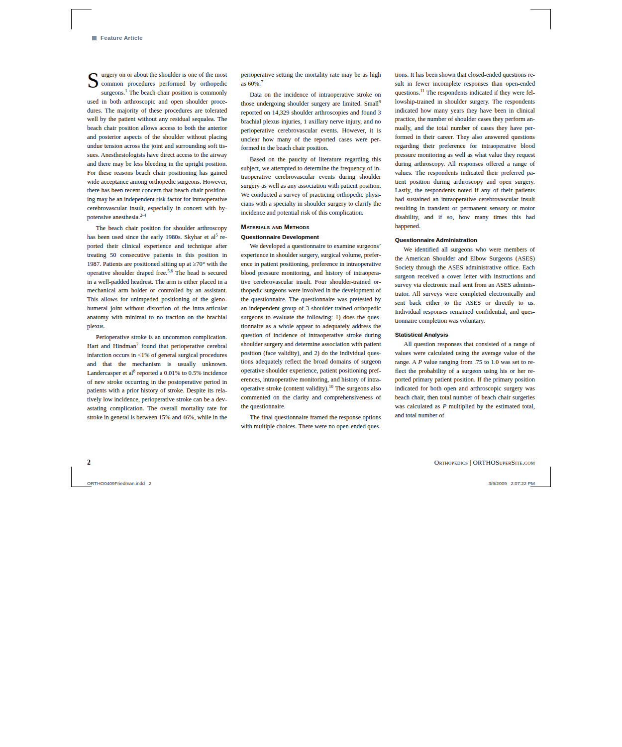Feature Article
Surgery on or about the shoulder is one of the most common procedures performed by orthopedic surgeons.1 The beach chair position is commonly used in both arthroscopic and open shoulder procedures. The majority of these procedures are tolerated well by the patient without any residual sequalea. The beach chair position allows access to both the anterior and posterior aspects of the shoulder without placing undue tension across the joint and surrounding soft tissues. Anesthesiologists have direct access to the airway and there may be less bleeding in the upright position. For these reasons beach chair positioning has gained wide acceptance among orthopedic surgeons. However, there has been recent concern that beach chair positioning may be an independent risk factor for intraoperative cerebrovascular insult, especially in concert with hypotensive anesthesia.2-4
The beach chair position for shoulder arthroscopy has been used since the early 1980s. Skyhar et al5 reported their clinical experience and technique after treating 50 consecutive patients in this position in 1987. Patients are positioned sitting up at ≥70° with the operative shoulder draped free.5,6 The head is secured in a well-padded headrest. The arm is either placed in a mechanical arm holder or controlled by an assistant. This allows for unimpeded positioning of the glenohumeral joint without distortion of the intra-articular anatomy with minimal to no traction on the brachial plexus.
Perioperative stroke is an uncommon complication. Hart and Hindman7 found that perioperative cerebral infarction occurs in <1% of general surgical procedures and that the mechanism is usually unknown. Landercasper et al8 reported a 0.01% to 0.5% incidence of new stroke occurring in the postoperative period in patients with a prior history of stroke. Despite its relatively low incidence, perioperative stroke can be a devastating complication. The overall mortality rate for stroke in general is between 15% and 46%, while in the perioperative setting the mortality rate may be as high as 60%.7
Data on the incidence of intraoperative stroke on those undergoing shoulder surgery are limited. Small9 reported on 14,329 shoulder arthroscopies and found 3 brachial plexus injuries, 1 axillary nerve injury, and no perioperative cerebrovascular events. However, it is unclear how many of the reported cases were performed in the beach chair position.
Based on the paucity of literature regarding this subject, we attempted to determine the frequency of intraoperative cerebrovascular events during shoulder surgery as well as any association with patient position. We conducted a survey of practicing orthopedic physicians with a specialty in shoulder surgery to clarify the incidence and potential risk of this complication.
Materials and Methods
Questionnaire Development
We developed a questionnaire to examine surgeons’ experience in shoulder surgery, surgical volume, preference in patient positioning, preference in intraoperative blood pressure monitoring, and history of intraoperative cerebrovascular insult. Four shoulder-trained orthopedic surgeons were involved in the development of the questionnaire. The questionnaire was pretested by an independent group of 3 shoulder-trained orthopedic surgeons to evaluate the following: 1) does the questionnaire as a whole appear to adequately address the question of incidence of intraoperative stroke during shoulder surgery and determine association with patient position (face validity), and 2) do the individual questions adequately reflect the broad domains of surgeon operative shoulder experience, patient positioning preferences, intraoperative monitoring, and history of intraoperative stroke (content validity).10 The surgeons also commented on the clarity and comprehensiveness of the questionnaire.
The final questionnaire framed the response options with multiple choices. There were no open-ended questions. It has been shown that closed-ended questions result in fewer incomplete responses than open-ended questions.11 The respondents indicated if they were fellowship-trained in shoulder surgery. The respondents indicated how many years they have been in clinical practice, the number of shoulder cases they perform annually, and the total number of cases they have performed in their career. They also answered questions regarding their preference for intraoperative blood pressure monitoring as well as what value they request during arthroscopy. All responses offered a range of values. The respondents indicated their preferred patient position during arthroscopy and open surgery. Lastly, the respondents noted if any of their patients had sustained an intraoperative cerebrovascular insult resulting in transient or permanent sensory or motor disability, and if so, how many times this had happened.
Questionnaire Administration
We identified all surgeons who were members of the American Shoulder and Elbow Surgeons (ASES) Society through the ASES administrative office. Each surgeon received a cover letter with instructions and survey via electronic mail sent from an ASES administrator. All surveys were completed electronically and sent back either to the ASES or directly to us. Individual responses remained confidential, and questionnaire completion was voluntary.
Statistical Analysis
All question responses that consisted of a range of values were calculated using the average value of the range. A P value ranging from .75 to 1.0 was set to reflect the probability of a surgeon using his or her reported primary patient position. If the primary position indicated for both open and arthroscopic surgery was beach chair, then total number of beach chair surgeries was calculated as P multiplied by the estimated total, and total number of
2 Orthopedics | ORTHOSuperSite.com
ORTHO0409Friedman.indd 2 3/9/2009 2:07:22 PM